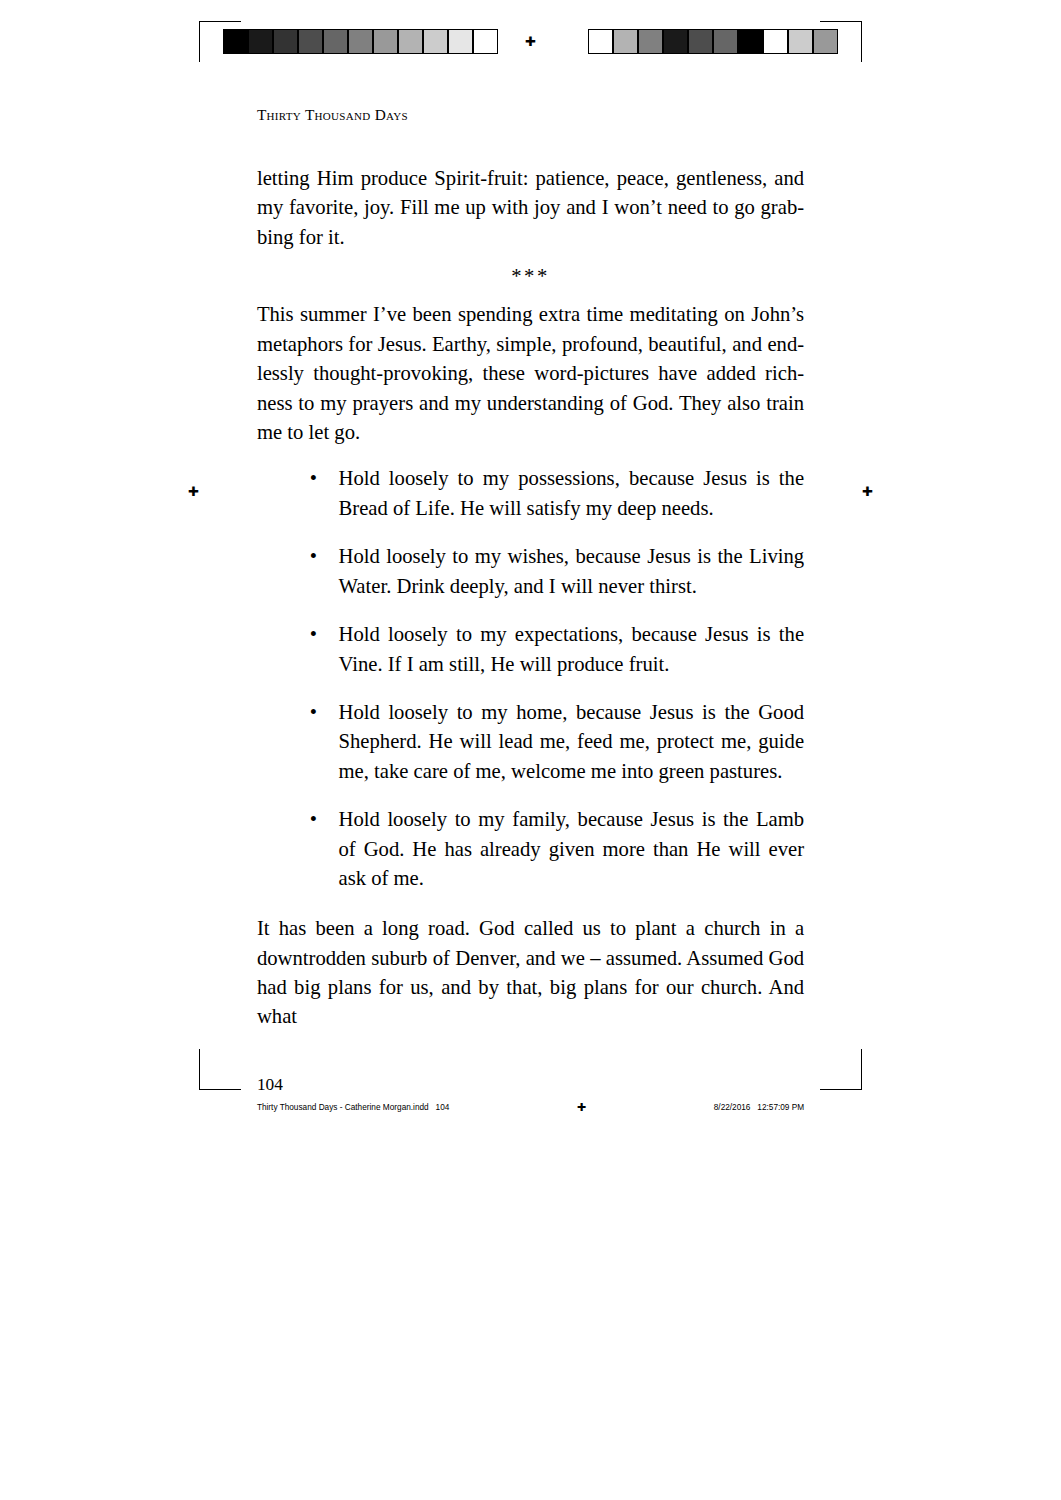✚
✚
✚
Thirty Thousand Days
letting Him produce Spirit-fruit: patience, peace, gentleness, and my favorite, joy. Fill me up with joy and I won’t need to go grabbing for it.
***
This summer I’ve been spending extra time meditating on John’s metaphors for Jesus. Earthy, simple, profound, beautiful, and endlessly thought-provoking, these word-pictures have added richness to my prayers and my understanding of God. They also train me to let go.
Hold loosely to my possessions, because Jesus is the Bread of Life. He will satisfy my deep needs.
Hold loosely to my wishes, because Jesus is the Living Water. Drink deeply, and I will never thirst.
Hold loosely to my expectations, because Jesus is the Vine. If I am still, He will produce fruit.
Hold loosely to my home, because Jesus is the Good Shepherd. He will lead me, feed me, protect me, guide me, take care of me, welcome me into green pastures.
Hold loosely to my family, because Jesus is the Lamb of God. He has already given more than He will ever ask of me.
It has been a long road. God called us to plant a church in a downtrodden suburb of Denver, and we – assumed. Assumed God had big plans for us, and by that, big plans for our church. And what
104
Thirty Thousand Days - Catherine Morgan.indd 104 ✚ 8/22/2016 12:57:09 PM